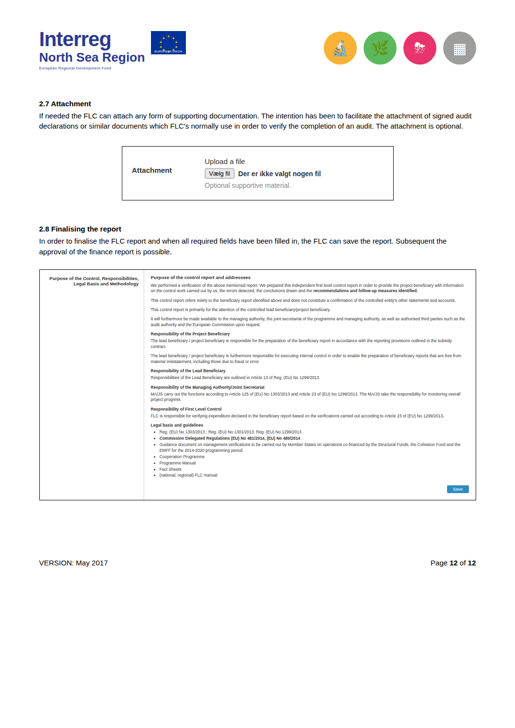Interreg
North Sea Region
European Regional Development Fund
★ ★ ★ ★ ★ ★ ★ ★ ★ ★
EUROPEAN UNION
🔬
🌿
⛈
▦
2.7 Attachment
If needed the FLC can attach any form of supporting documentation. The intention has been to facilitate the attachment of signed audit declarations or similar documents which FLC's normally use in order to verify the completion of an audit. The attachment is optional.
Attachment
Upload a file
Vælg fil Der er ikke valgt nogen fil
Optional supportive material.
2.8 Finalising the report
In order to finalise the FLC report and when all required fields have been filled in, the FLC can save the report. Subsequent the approval of the finance report is possible.
Purpose of the Control, Responsibilities,
Legal Basis and Methodology
Purpose of the control report and addressees
We performed a verification of the above mentioned report. We prepared this independent first level control report in order to provide the project beneficiary with information on the control work carried out by us, the errors detected, the conclusions drawn and the recommendations and follow-up measures identified.
This control report refers solely to the beneficiary report identified above and does not constitute a confirmation of the controlled entity's other statements and accounts.
This control report is primarily for the attention of the controlled lead beneficiary/project beneficiary.
It will furthermore be made available to the managing authority, the joint secretariat of the programme and managing authority, as well as authorised third parties such as the audit authority and the European Commission upon request.
Responsibility of the Project Beneficiary
The lead beneficiary / project beneficiary is responsible for the preparation of the beneficiary report in accordance with the reporting provisions outlined in the subsidy contract.
The lead beneficiary / project beneficiary is furthermore responsible for executing internal control in order to enable the preparation of beneficiary reports that are free from material misstatement, including those due to fraud or error.
Responsibility of the Lead Beneficiary
Responsibilities of the Lead Beneficiary are outlined in Article 13 of Reg. (EU) No 1299/2013.
Responsibility of the Managing Authority/Joint Secretariat
MA/JS carry out the functions according to Article 125 of (EU) No 1303/2013 and Article 23 of (EU) No 1299/2013. The MA/JS take the responsibility for monitoring overall project progress.
Responsibility of First Level Control
FLC is responsible for verifying expenditure declared in the beneficiary report based on the verifications carried out according to Article 23 of (EU) No 1299/2013.
Legal basis and guidelines
Reg. (EU) No 1303/2013 ; Reg. (EU) No 1301/2013; Reg. (EU) No 1299/2013
Commission Delegated Regulations (EU) No 481/2014, (EU) No 480/2014
Guidance document on management verifications to be carried out by Member States on operations co-financed by the Structural Funds, the Cohesion Fund and the EMFF for the 2014-2020 programming period
Cooperation Programme
Programme Manual
Fact Sheets
(national, regional) FLC manual
Save
VERSION: May 2017
Page 12 of 12